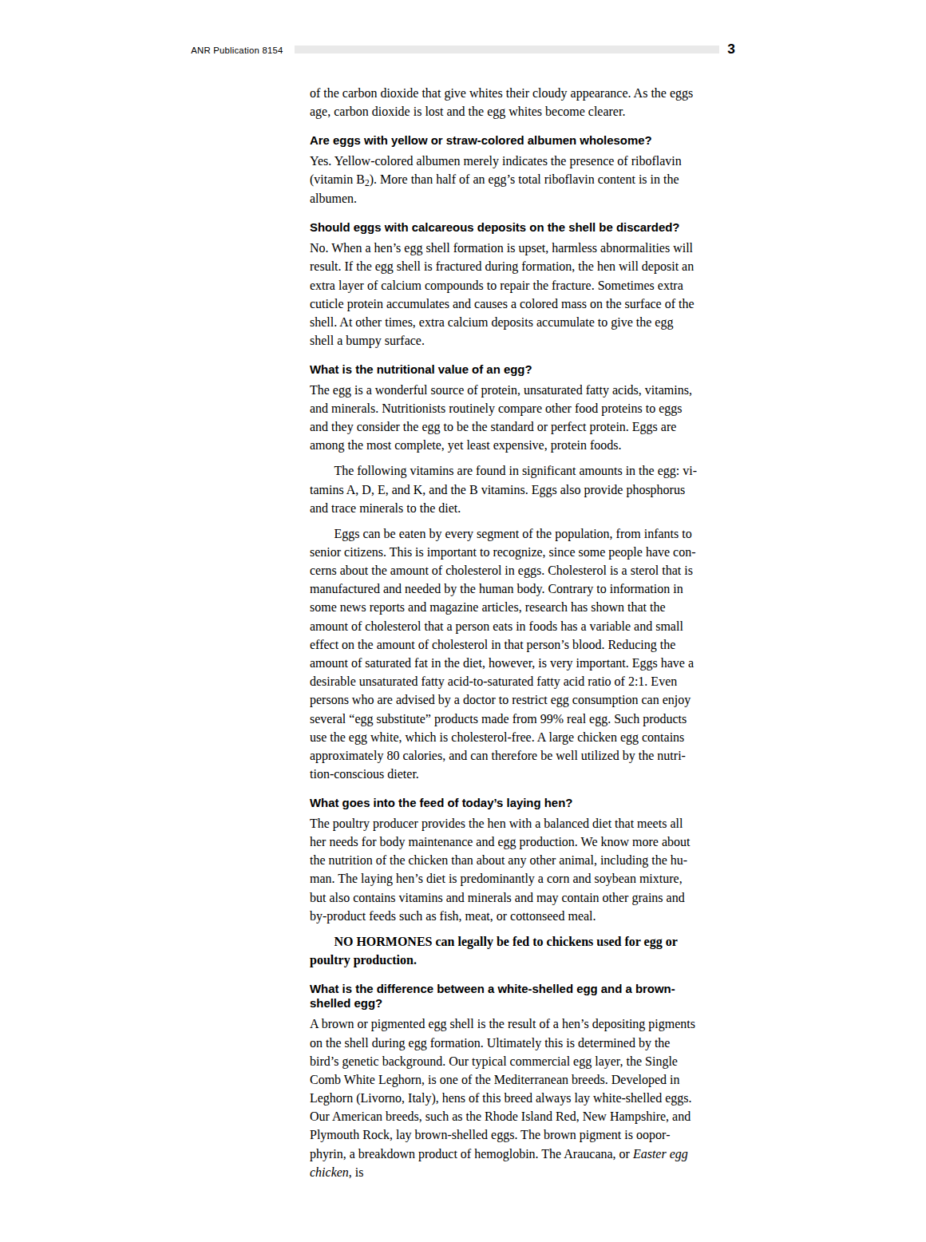ANR Publication 8154
3
of the carbon dioxide that give whites their cloudy appearance. As the eggs age, carbon dioxide is lost and the egg whites become clearer.
Are eggs with yellow or straw-colored albumen wholesome?
Yes. Yellow-colored albumen merely indicates the presence of riboflavin (vitamin B2). More than half of an egg’s total riboflavin content is in the albumen.
Should eggs with calcareous deposits on the shell be discarded?
No. When a hen’s egg shell formation is upset, harmless abnormalities will result. If the egg shell is fractured during formation, the hen will deposit an extra layer of calcium compounds to repair the fracture. Sometimes extra cuticle protein accumulates and causes a colored mass on the surface of the shell. At other times, extra calcium deposits accumulate to give the egg shell a bumpy surface.
What is the nutritional value of an egg?
The egg is a wonderful source of protein, unsaturated fatty acids, vitamins, and minerals. Nutritionists routinely compare other food proteins to eggs and they consider the egg to be the standard or perfect protein. Eggs are among the most complete, yet least expensive, protein foods.
The following vitamins are found in significant amounts in the egg: vitamins A, D, E, and K, and the B vitamins. Eggs also provide phosphorus and trace minerals to the diet.
Eggs can be eaten by every segment of the population, from infants to senior citizens. This is important to recognize, since some people have concerns about the amount of cholesterol in eggs. Cholesterol is a sterol that is manufactured and needed by the human body. Contrary to information in some news reports and magazine articles, research has shown that the amount of cholesterol that a person eats in foods has a variable and small effect on the amount of cholesterol in that person’s blood. Reducing the amount of saturated fat in the diet, however, is very important. Eggs have a desirable unsaturated fatty acid-to-saturated fatty acid ratio of 2:1. Even persons who are advised by a doctor to restrict egg consumption can enjoy several “egg substitute” products made from 99% real egg. Such products use the egg white, which is cholesterol-free. A large chicken egg contains approximately 80 calories, and can therefore be well utilized by the nutrition-conscious dieter.
What goes into the feed of today’s laying hen?
The poultry producer provides the hen with a balanced diet that meets all her needs for body maintenance and egg production. We know more about the nutrition of the chicken than about any other animal, including the human. The laying hen’s diet is predominantly a corn and soybean mixture, but also contains vitamins and minerals and may contain other grains and by-product feeds such as fish, meat, or cottonseed meal.
NO HORMONES can legally be fed to chickens used for egg or poultry production.
What is the difference between a white-shelled egg and a brown-shelled egg?
A brown or pigmented egg shell is the result of a hen’s depositing pigments on the shell during egg formation. Ultimately this is determined by the bird’s genetic background. Our typical commercial egg layer, the Single Comb White Leghorn, is one of the Mediterranean breeds. Developed in Leghorn (Livorno, Italy), hens of this breed always lay white-shelled eggs. Our American breeds, such as the Rhode Island Red, New Hampshire, and Plymouth Rock, lay brown-shelled eggs. The brown pigment is ooporphyrin, a breakdown product of hemoglobin. The Araucana, or Easter egg chicken, is